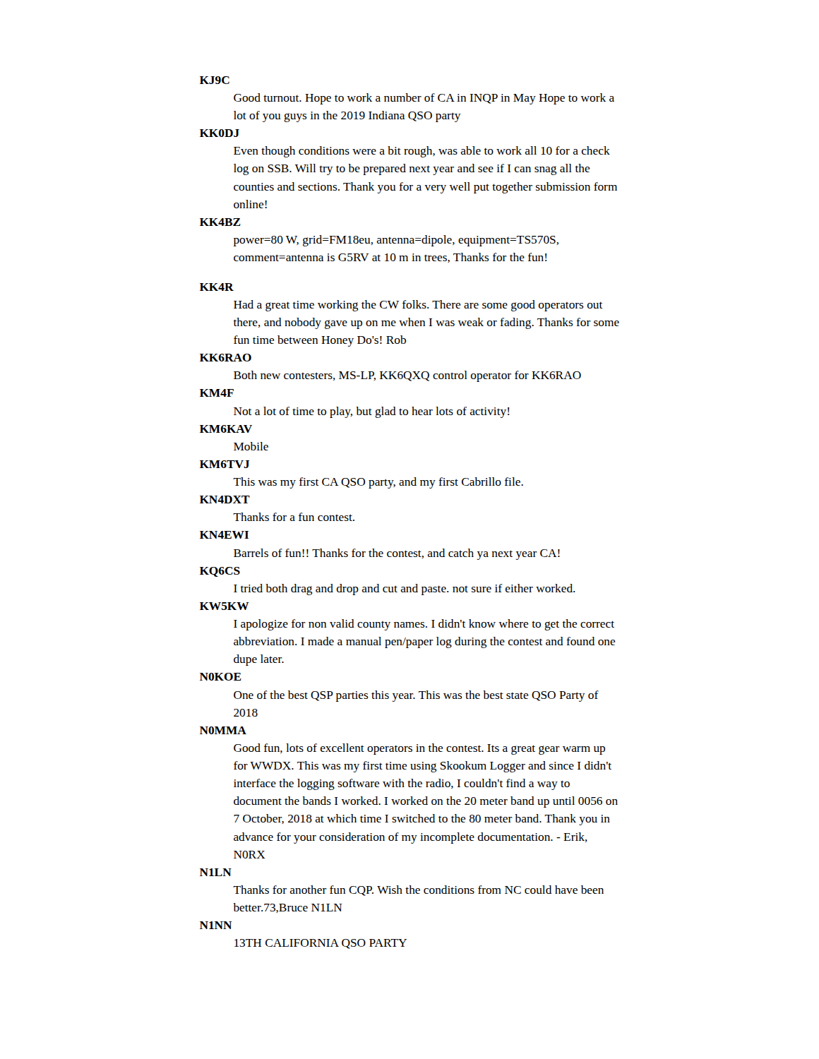KJ9C
Good turnout. Hope to work a number of CA in INQP in May Hope to work a lot of you guys in the 2019 Indiana QSO party
KK0DJ
Even though conditions were a bit rough, was able to work all 10 for a check log on SSB. Will try to be prepared next year and see if I can snag all the counties and sections. Thank you for a very well put together submission form online!
KK4BZ
power=80 W, grid=FM18eu, antenna=dipole, equipment=TS570S, comment=antenna is G5RV at 10 m in trees, Thanks for the fun!
KK4R
Had a great time working the CW folks. There are some good operators out there, and nobody gave up on me when I was weak or fading. Thanks for some fun time between Honey Do's! Rob
KK6RAO
Both new contesters, MS-LP, KK6QXQ control operator for KK6RAO
KM4F
Not a lot of time to play, but glad to hear lots of activity!
KM6KAV
Mobile
KM6TVJ
This was my first CA QSO party, and my first Cabrillo file.
KN4DXT
Thanks for a fun contest.
KN4EWI
Barrels of fun!! Thanks for the contest, and catch ya next year CA!
KQ6CS
I tried both drag and drop and cut and paste. not sure if either worked.
KW5KW
I apologize for non valid county names. I didn't know where to get the correct abbreviation. I made a manual pen/paper log during the contest and found one dupe later.
N0KOE
One of the best QSP parties this year. This was the best state QSO Party of 2018
N0MMA
Good fun, lots of excellent operators in the contest. Its a great gear warm up for WWDX. This was my first time using Skookum Logger and since I didn't interface the logging software with the radio, I couldn't find a way to document the bands I worked. I worked on the 20 meter band up until 0056 on 7 October, 2018 at which time I switched to the 80 meter band. Thank you in advance for your consideration of my incomplete documentation. - Erik, N0RX
N1LN
Thanks for another fun CQP. Wish the conditions from NC could have been better.73,Bruce N1LN
N1NN
13TH CALIFORNIA QSO PARTY